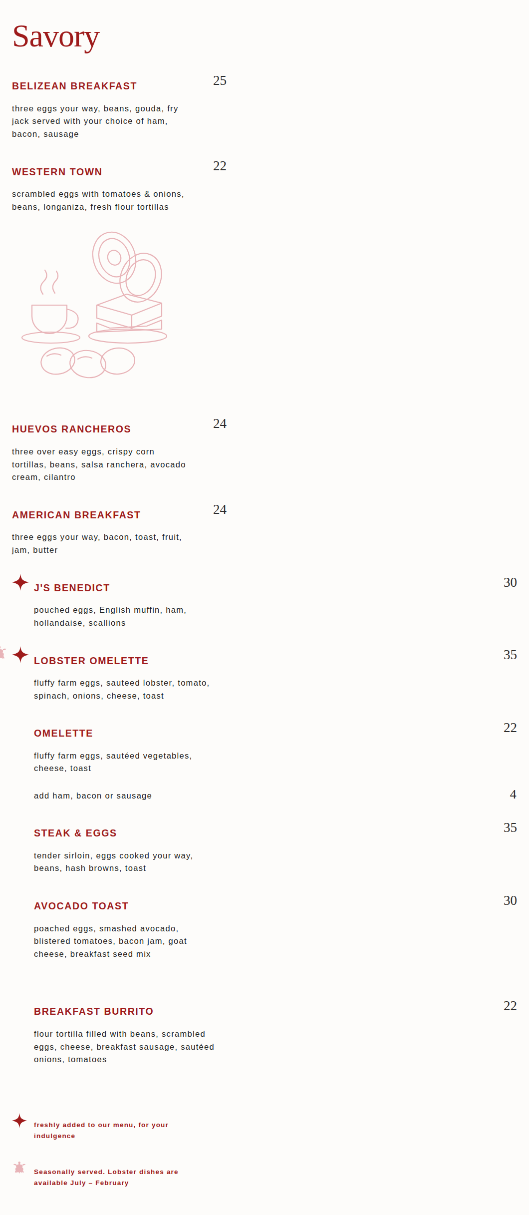Savory
Belizean Breakfast
25
three eggs your way, beans, gouda, fry jack served with your choice of ham, bacon, sausage
Western Town
22
scrambled eggs with tomatoes & onions, beans, longaniza, fresh flour tortillas
Huevos Rancheros
24
three over easy eggs, crispy corn tortillas, beans, salsa ranchera, avocado cream, cilantro
American Breakfast
24
three eggs your way, bacon, toast, fruit, jam, butter
J's Benedict
30
pouched eggs, English muffin, ham, hollandaise, scallions
Lobster Omelette
35
fluffy farm eggs, sauteed lobster, tomato, spinach, onions, cheese, toast
Omelette
22
fluffy farm eggs, sautéed vegetables, cheese, toast
add ham, bacon or sausage 4
Steak & Eggs
35
tender sirloin, eggs cooked your way, beans, hash browns, toast
Avocado Toast
30
poached eggs, smashed avocado, blistered tomatoes, bacon jam, goat cheese, breakfast seed mix
Breakfast Burrito
22
flour tortilla filled with beans, scrambled eggs, cheese, breakfast sausage, sautéed onions, tomatoes
freshly added to our menu, for your indulgence
Seasonally served. Lobster dishes are available July – February